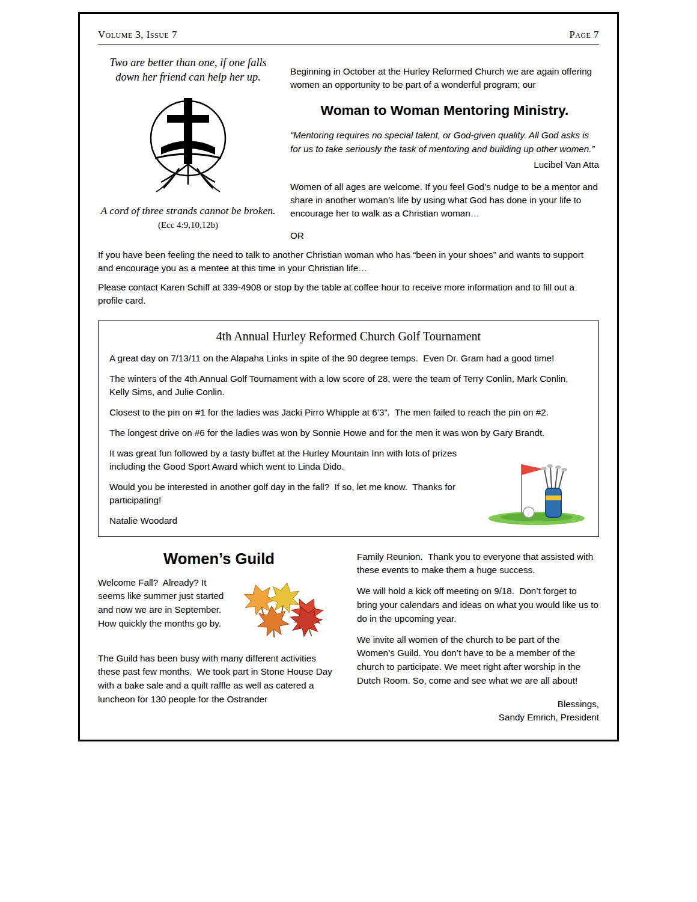Volume 3, Issue 7 Page 7
Two are better than one, if one falls
down her friend can help her up.
A cord of three strands cannot be broken.
(Ecc 4:9,10,12b)
Beginning in October at the Hurley Reformed Church we are again offering women an opportunity to be part of a wonderful program; our
Woman to Woman Mentoring Ministry.
“Mentoring requires no special talent, or God-given quality. All God asks is for us to take seriously the task of mentoring and building up other women.”
Lucibel Van Atta
Women of all ages are welcome. If you feel God’s nudge to be a mentor and share in another woman’s life by using what God has done in your life to encourage her to walk as a Christian woman…
OR
If you have been feeling the need to talk to another Christian woman who has “been in your shoes” and wants to support and encourage you as a mentee at this time in your Christian life…
Please contact Karen Schiff at 339-4908 or stop by the table at coffee hour to receive more information and to fill out a profile card.
4th Annual Hurley Reformed Church Golf Tournament
A great day on 7/13/11 on the Alapaha Links in spite of the 90 degree temps. Even Dr. Gram had a good time!
The winters of the 4th Annual Golf Tournament with a low score of 28, were the team of Terry Conlin, Mark Conlin, Kelly Sims, and Julie Conlin.
Closest to the pin on #1 for the ladies was Jacki Pirro Whipple at 6’3”. The men failed to reach the pin on #2.
The longest drive on #6 for the ladies was won by Sonnie Howe and for the men it was won by Gary Brandt.
It was great fun followed by a tasty buffet at the Hurley Mountain Inn with lots of prizes including the Good Sport Award which went to Linda Dido.
Would you be interested in another golf day in the fall? If so, let me know. Thanks for participating!
Natalie Woodard
Women’s Guild
Welcome Fall? Already? It seems like summer just started and now we are in September. How quickly the months go by.
The Guild has been busy with many different activities these past few months. We took part in Stone House Day with a bake sale and a quilt raffle as well as catered a luncheon for 130 people for the Ostrander
Family Reunion. Thank you to everyone that assisted with these events to make them a huge success.
We will hold a kick off meeting on 9/18. Don’t forget to bring your calendars and ideas on what you would like us to do in the upcoming year.
We invite all women of the church to be part of the Women’s Guild. You don’t have to be a member of the church to participate. We meet right after worship in the Dutch Room. So, come and see what we are all about!
Blessings,
Sandy Emrich, President